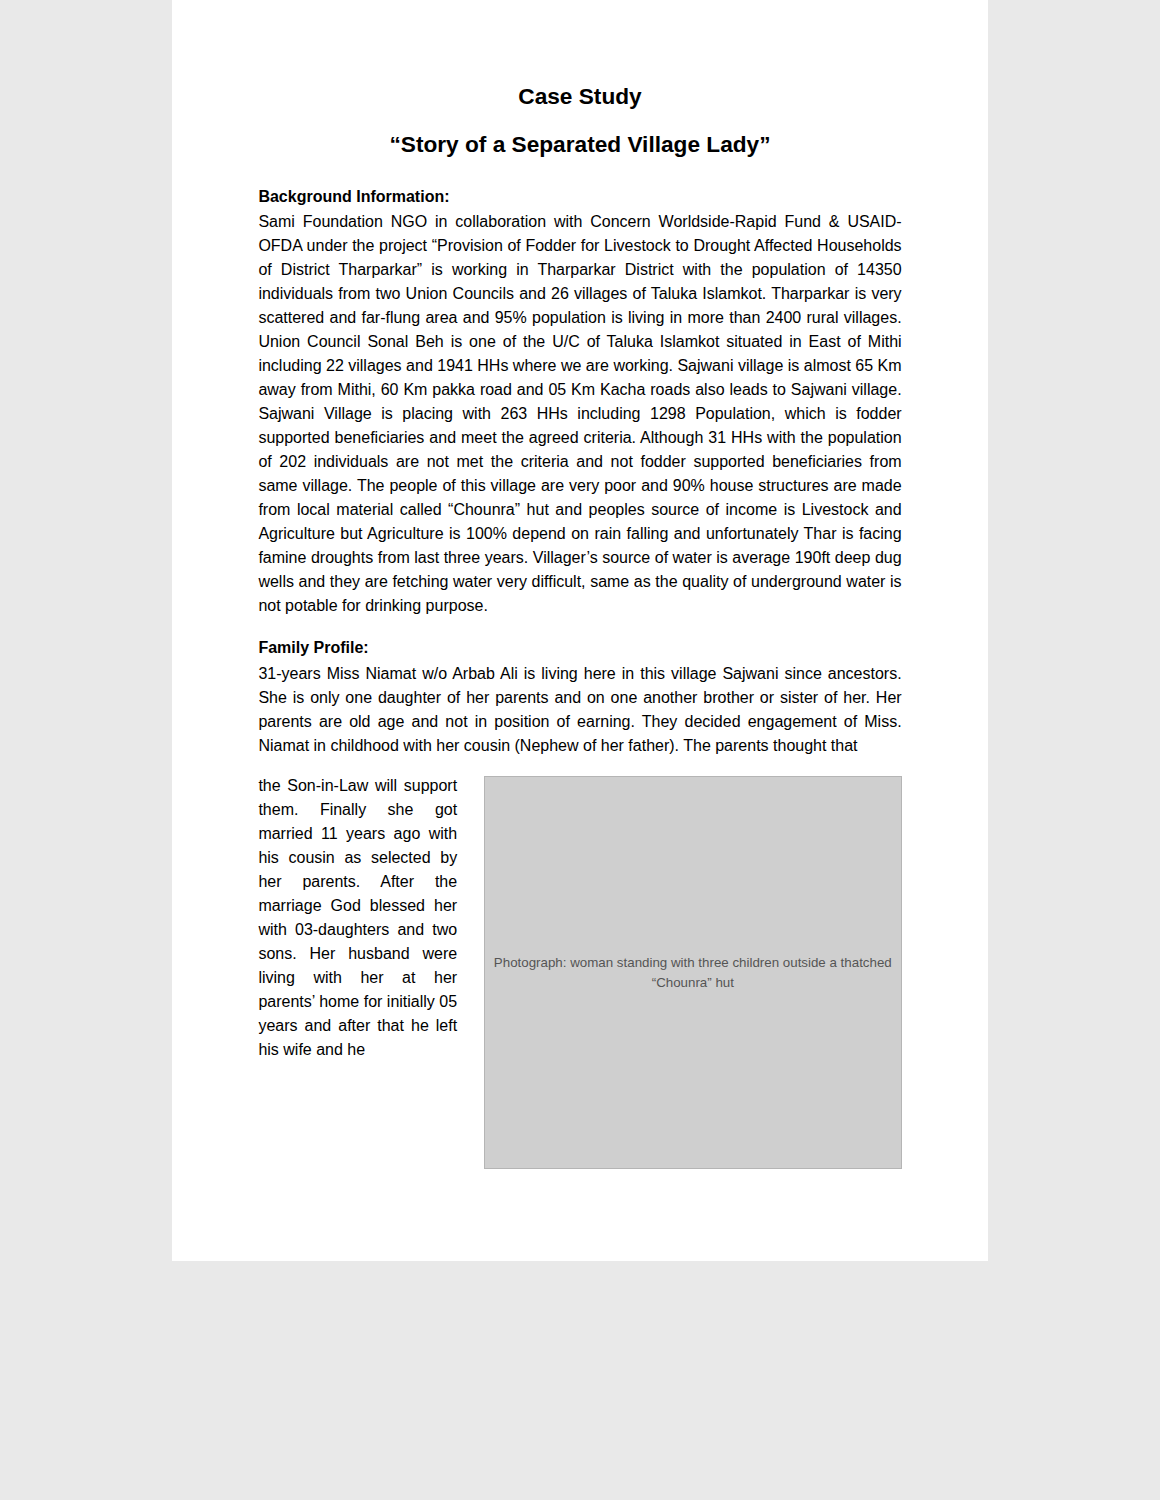Case Study “Story of a Separated Village Lady”
Background Information:
Sami Foundation NGO in collaboration with Concern Worldside-Rapid Fund & USAID-OFDA under the project “Provision of Fodder for Livestock to Drought Affected Households of District Tharparkar” is working in Tharparkar District with the population of 14350 individuals from two Union Councils and 26 villages of Taluka Islamkot. Tharparkar is very scattered and far-flung area and 95% population is living in more than 2400 rural villages. Union Council Sonal Beh is one of the U/C of Taluka Islamkot situated in East of Mithi including 22 villages and 1941 HHs where we are working. Sajwani village is almost 65 Km away from Mithi, 60 Km pakka road and 05 Km Kacha roads also leads to Sajwani village. Sajwani Village is placing with 263 HHs including 1298 Population, which is fodder supported beneficiaries and meet the agreed criteria. Although 31 HHs with the population of 202 individuals are not met the criteria and not fodder supported beneficiaries from same village. The people of this village are very poor and 90% house structures are made from local material called “Chounra” hut and peoples source of income is Livestock and Agriculture but Agriculture is 100% depend on rain falling and unfortunately Thar is facing famine droughts from last three years. Villager’s source of water is average 190ft deep dug wells and they are fetching water very difficult, same as the quality of underground water is not potable for drinking purpose.
Family Profile:
31-years Miss Niamat w/o Arbab Ali is living here in this village Sajwani since ancestors. She is only one daughter of her parents and on one another brother or sister of her. Her parents are old age and not in position of earning. They decided engagement of Miss. Niamat in childhood with her cousin (Nephew of her father). The parents thought that
Photograph: woman standing with three children outside a thatched “Chounra” hut
the Son-in-Law will support them. Finally she got married 11 years ago with his cousin as selected by her parents. After the marriage God blessed her with 03-daughters and two sons. Her husband were living with her at her parents’ home for initially 05 years and after that he left his wife and he